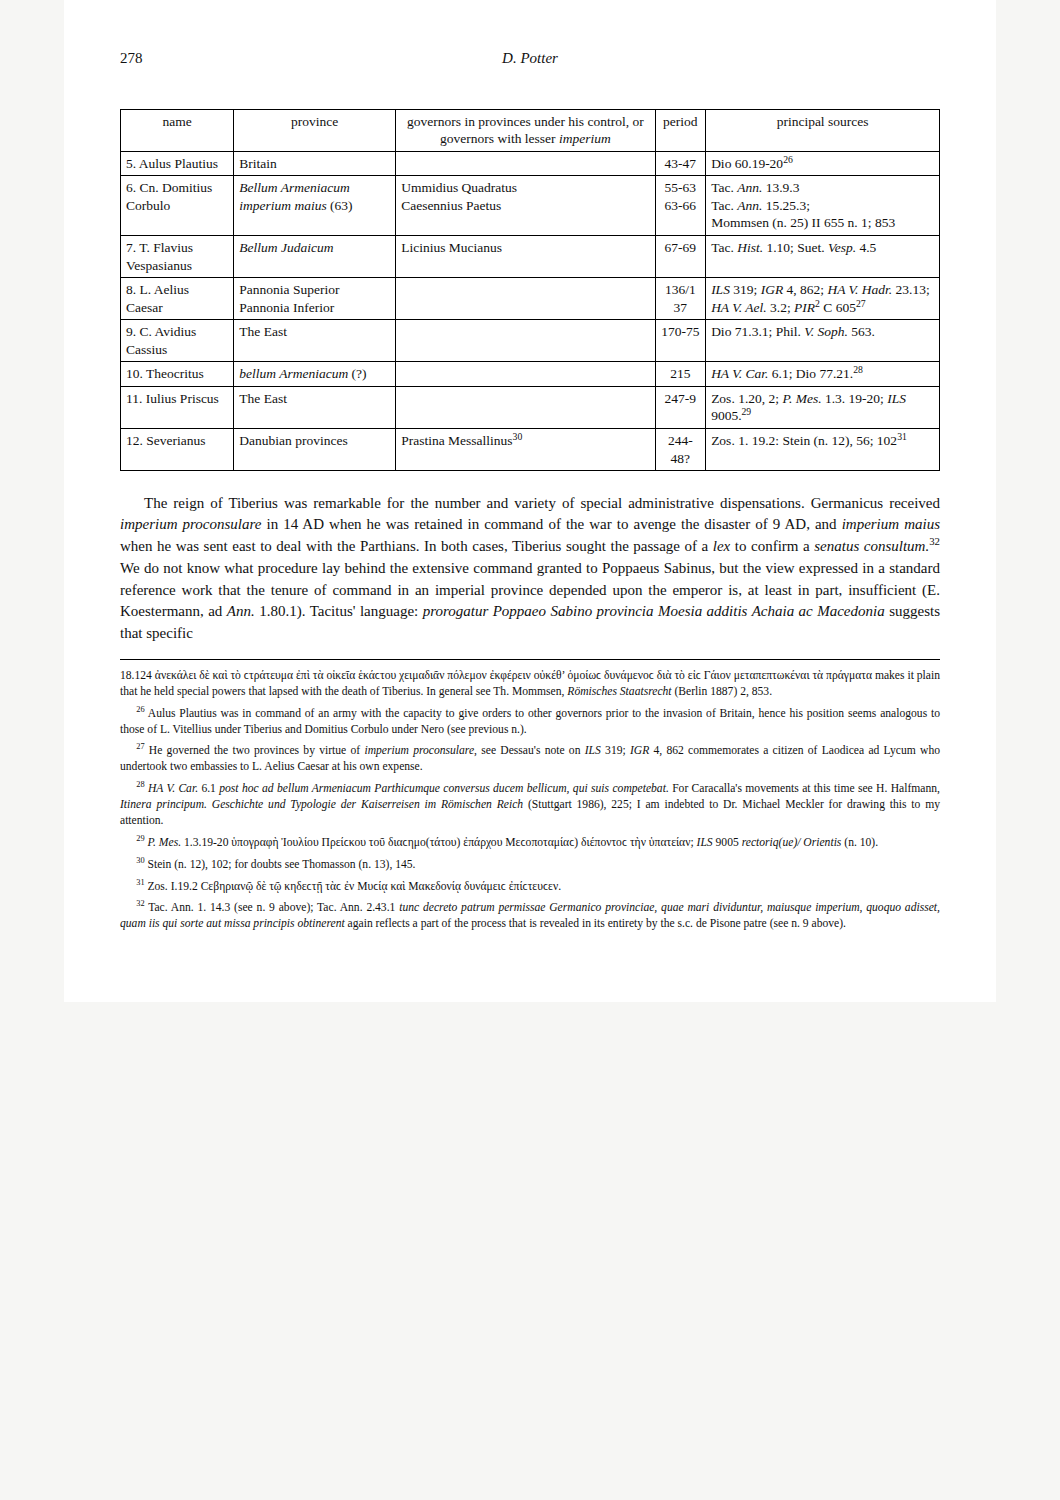278
D. Potter
| name | province | governors in provinces under his control, or governors with lesser imperium | period | principal sources |
| --- | --- | --- | --- | --- |
| 5. Aulus Plautius | Britain | | 43-47 | Dio 60.19-20 26 |
| 6. Cn. Domitius Corbulo | Bellum Armeniacum imperium maius (63) | Ummidius Quadratus Caesennius Paetus | 55-63 63-66 | Tac. Ann. 13.9.3 Tac. Ann. 15.25.3; Mommsen (n. 25) II 655 n. 1; 853 |
| 7. T. Flavius Vespasianus | Bellum Judaicum | Licinius Mucianus | 67-69 | Tac. Hist. 1.10; Suet. Vesp. 4.5 |
| 8. L. Aelius Caesar | Pannonia Superior Pannonia Inferior | | 136/1 37 | ILS 319; IGR 4, 862; HA V. Hadr. 23.13; HA V. Ael. 3.2; PIR 2 C 605 27 |
| 9. C. Avidius Cassius | The East | | 170-75 | Dio 71.3.1; Phil. V. Soph. 563. |
| 10. Theocritus | bellum Armeniacum (?) | | 215 | HA V. Car. 6.1; Dio 77.21. 28 |
| 11. Iulius Priscus | The East | | 247-9 | Zos. 1.20, 2; P. Mes. 1.3. 19-20; ILS 9005. 29 |
| 12. Severianus | Danubian provinces | Prastina Messallinus 30 | 244-48? | Zos. 1. 19.2: Stein (n. 12), 56; 102 31 |
The reign of Tiberius was remarkable for the number and variety of special administrative dispensations. Germanicus received imperium proconsulare in 14 AD when he was retained in command of the war to avenge the disaster of 9 AD, and imperium maius when he was sent east to deal with the Parthians. In both cases, Tiberius sought the passage of a lex to confirm a senatus consultum.32 We do not know what procedure lay behind the extensive command granted to Poppaeus Sabinus, but the view expressed in a standard reference work that the tenure of command in an imperial province depended upon the emperor is, at least in part, insufficient (E. Koestermann, ad Ann. 1.80.1). Tacitus' language: prorogatur Poppaeo Sabino provincia Moesia additis Achaia ac Macedonia suggests that specific
18.124 ἀνεκάλει δὲ καὶ τὸ ϲτράτευμα ἐπὶ τὰ οἰκεῖα ἑκάϲτου χειμαδιᾶν πόλεμον ἐκφέρειν οὐκέθ’ ὁμοίωϲ δυνάμενοϲ διὰ τὸ εἰϲ Γάιον μεταπεπτωκέναι τὰ πράγματα makes it plain that he held special powers that lapsed with the death of Tiberius. In general see Th. Mommsen, Römisches Staatsrecht (Berlin 1887) 2, 853.
26 Aulus Plautius was in command of an army with the capacity to give orders to other governors prior to the invasion of Britain, hence his position seems analogous to those of L. Vitellius under Tiberius and Domitius Corbulo under Nero (see previous n.).
27 He governed the two provinces by virtue of imperium proconsulare, see Dessau's note on ILS 319; IGR 4, 862 commemorates a citizen of Laodicea ad Lycum who undertook two embassies to L. Aelius Caesar at his own expense.
28 HA V. Car. 6.1 post hoc ad bellum Armeniacum Parthicumque conversus ducem bellicum, qui suis competebat. For Caracalla's movements at this time see H. Halfmann, Itinera principum. Geschichte und Typologie der Kaiserreisen im Römischen Reich (Stuttgart 1986), 225; I am indebted to Dr. Michael Meckler for drawing this to my attention.
29 P. Mes. 1.3.19-20 ὑπογραφὴ Ἰουλίου Πρείϲκου τοῦ διαϲημο(τάτου) ἐπάρχου Μεϲοποταμίαϲ) διέποντοϲ τὴν ὑπατείαν; ILS 9005 rectoriq(ue)/ Orientis (n. 10).
30 Stein (n. 12), 102; for doubts see Thomasson (n. 13), 145.
31 Zos. I.19.2 Ϲεβηριανῷ δὲ τῷ κηδεϲτῇ τὰϲ ἐν Μυϲίᾳ καὶ Μακεδονίᾳ δυνάμειϲ ἐπίϲτευϲεν.
32 Tac. Ann. 1. 14.3 (see n. 9 above); Tac. Ann. 2.43.1 tunc decreto patrum permissae Germanico provinciae, quae mari dividuntur, maiusque imperium, quoquo adisset, quam iis qui sorte aut missa principis obtinerent again reflects a part of the process that is revealed in its entirety by the s.c. de Pisone patre (see n. 9 above).